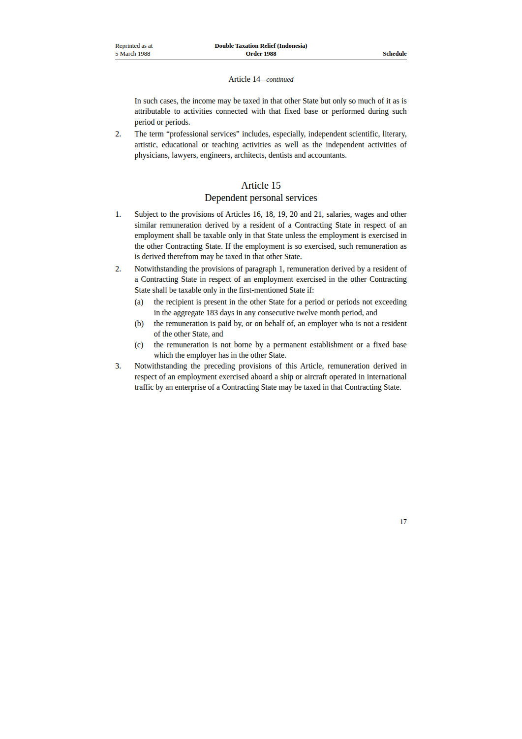| Reprinted as at 5 March 1988 | Double Taxation Relief (Indonesia) Order 1988 | Schedule |
Article 14—continued
In such cases, the income may be taxed in that other State but only so much of it as is attributable to activities connected with that fixed base or performed during such period or periods.
2.
The term “professional services” includes, especially, independent scientific, literary, artistic, educational or teaching activities as well as the independent activities of physicians, lawyers, engineers, architects, dentists and accountants.
Article 15
Dependent personal services
1.
Subject to the provisions of Articles 16, 18, 19, 20 and 21, salaries, wages and other similar remuneration derived by a resident of a Contracting State in respect of an employment shall be taxable only in that State unless the employment is exercised in the other Contracting State. If the employment is so exercised, such remuneration as is derived therefrom may be taxed in that other State.
2.
Notwithstanding the provisions of paragraph 1, remuneration derived by a resident of a Contracting State in respect of an employment exercised in the other Contracting State shall be taxable only in the first-mentioned State if:
(a)
the recipient is present in the other State for a period or periods not exceeding in the aggregate 183 days in any consecutive twelve month period, and
(b)
the remuneration is paid by, or on behalf of, an employer who is not a resident of the other State, and
(c)
the remuneration is not borne by a permanent establishment or a fixed base which the employer has in the other State.
3.
Notwithstanding the preceding provisions of this Article, remuneration derived in respect of an employment exercised aboard a ship or aircraft operated in international traffic by an enterprise of a Contracting State may be taxed in that Contracting State.
17